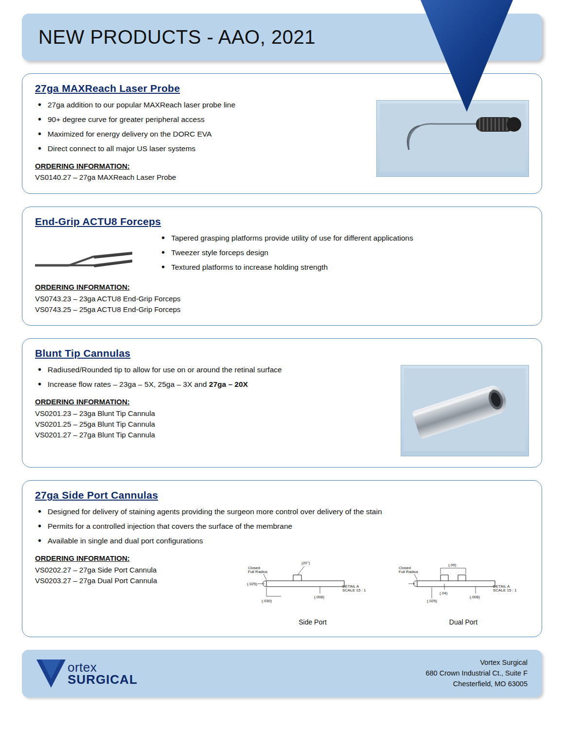NEW PRODUCTS - AAO, 2021
27ga MAXReach Laser Probe
27ga addition to our popular MAXReach laser probe line
90+ degree curve for greater peripheral access
Maximized for energy delivery on the DORC EVA
Direct connect to all major US laser systems
ORDERING INFORMATION: VS0140.27 – 27ga MAXReach Laser Probe
End-Grip ACTU8 Forceps
Tapered grasping platforms provide utility of use for different applications
Tweezer style forceps design
Textured platforms to increase holding strength
ORDERING INFORMATION: VS0743.23 – 23ga ACTU8 End-Grip Forceps
VS0743.25 – 25ga ACTU8 End-Grip Forceps
Blunt Tip Cannulas
Radiused/Rounded tip to allow for use on or around the retinal surface
Increase flow rates – 23ga – 5X, 25ga – 3X and 27ga – 20X
ORDERING INFORMATION: VS0201.23 – 23ga Blunt Tip Cannula
VS0201.25 – 25ga Blunt Tip Cannula
VS0201.27 – 27ga Blunt Tip Cannula
27ga Side Port Cannulas
Designed for delivery of staining agents providing the surgeon more control over delivery of the stain
Permits for a controlled injection that covers the surface of the membrane
Available in single and dual port configurations
ORDERING INFORMATION: VS0202.27 – 27ga Side Port Cannula
VS0203.27 – 27ga Dual Port Cannula
(20°) Closed Full Radius (.025) (.030) (.008) DETAIL A SCALE 15 : 1
Side Port
(.09) Closed Full Radius (.04) (.025) (.008) DETAIL A SCALE 15 : 1
Dual Port
ortex
SURGICAL
Vortex Surgical
680 Crown Industrial Ct., Suite F
Chesterfield, MO 63005